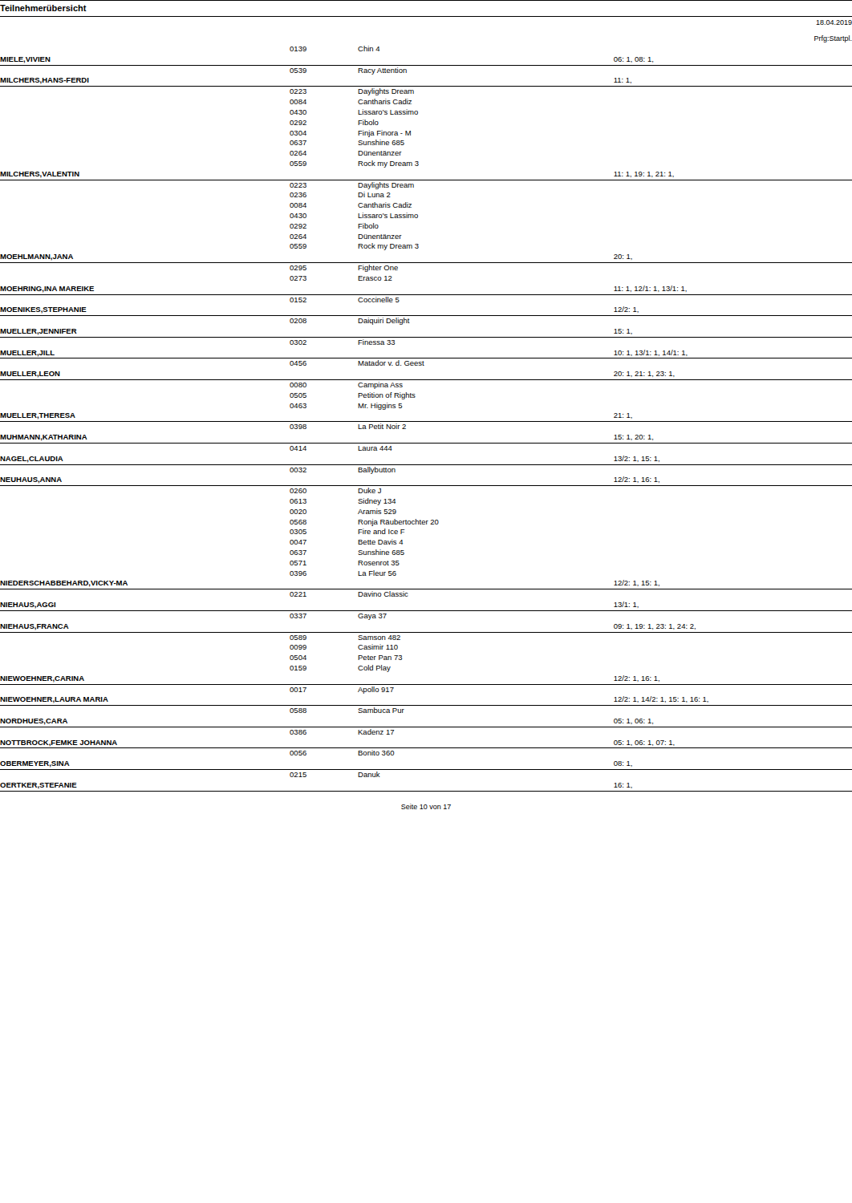Teilnehmerübersicht
18.04.2019
Prfg:Startpl.
| | 0139 | Chin 4 | |
| MIELE,VIVIEN | | | 06: 1, 08: 1, |
| | 0539 | Racy Attention | |
| MILCHERS,HANS-FERDI | | | 11: 1, |
| | 0223 | Daylights Dream | |
| | 0084 | Cantharis Cadiz | |
| | 0430 | Lissaro's Lassimo | |
| | 0292 | Fibolo | |
| | 0304 | Finja Finora - M | |
| | 0637 | Sunshine 685 | |
| | 0264 | Dünentänzer | |
| | 0559 | Rock my Dream 3 | |
| MILCHERS,VALENTIN | | | 11: 1, 19: 1, 21: 1, |
| | 0223 | Daylights Dream | |
| | 0236 | Di Luna 2 | |
| | 0084 | Cantharis Cadiz | |
| | 0430 | Lissaro's Lassimo | |
| | 0292 | Fibolo | |
| | 0264 | Dünentänzer | |
| | 0559 | Rock my Dream 3 | |
| MOEHLMANN,JANA | | | 20: 1, |
| | 0295 | Fighter One | |
| | 0273 | Erasco 12 | |
| MOEHRING,INA MAREIKE | | | 11: 1, 12/1: 1, 13/1: 1, |
| | 0152 | Coccinelle 5 | |
| MOENIKES,STEPHANIE | | | 12/2: 1, |
| | 0208 | Daiquiri Delight | |
| MUELLER,JENNIFER | | | 15: 1, |
| | 0302 | Finessa 33 | |
| MUELLER,JILL | | | 10: 1, 13/1: 1, 14/1: 1, |
| | 0456 | Matador v. d. Geest | |
| MUELLER,LEON | | | 20: 1, 21: 1, 23: 1, |
| | 0080 | Campina Ass | |
| | 0505 | Petition of Rights | |
| | 0463 | Mr. Higgins 5 | |
| MUELLER,THERESA | | | 21: 1, |
| | 0398 | La Petit Noir 2 | |
| MUHMANN,KATHARINA | | | 15: 1, 20: 1, |
| | 0414 | Laura 444 | |
| NAGEL,CLAUDIA | | | 13/2: 1, 15: 1, |
| | 0032 | Ballybutton | |
| NEUHAUS,ANNA | | | 12/2: 1, 16: 1, |
| | 0260 | Duke J | |
| | 0613 | Sidney 134 | |
| | 0020 | Aramis 529 | |
| | 0568 | Ronja Räubertochter 20 | |
| | 0305 | Fire and Ice F | |
| | 0047 | Bette Davis 4 | |
| | 0637 | Sunshine 685 | |
| | 0571 | Rosenrot 35 | |
| | 0396 | La Fleur 56 | |
| NIEDERSCHABBEHARD,VICKY-MA | | | 12/2: 1, 15: 1, |
| | 0221 | Davino Classic | |
| NIEHAUS,AGGI | | | 13/1: 1, |
| | 0337 | Gaya 37 | |
| NIEHAUS,FRANCA | | | 09: 1, 19: 1, 23: 1, 24: 2, |
| | 0589 | Samson 482 | |
| | 0099 | Casimir 110 | |
| | 0504 | Peter Pan 73 | |
| | 0159 | Cold Play | |
| NIEWOEHNER,CARINA | | | 12/2: 1, 16: 1, |
| | 0017 | Apollo 917 | |
| NIEWOEHNER,LAURA MARIA | | | 12/2: 1, 14/2: 1, 15: 1, 16: 1, |
| | 0588 | Sambuca Pur | |
| NORDHUES,CARA | | | 05: 1, 06: 1, |
| | 0386 | Kadenz 17 | |
| NOTTBROCK,FEMKE JOHANNA | | | 05: 1, 06: 1, 07: 1, |
| | 0056 | Bonito 360 | |
| OBERMEYER,SINA | | | 08: 1, |
| | 0215 | Danuk | |
| OERTKER,STEFANIE | | | 16: 1, |
Seite 10 von 17